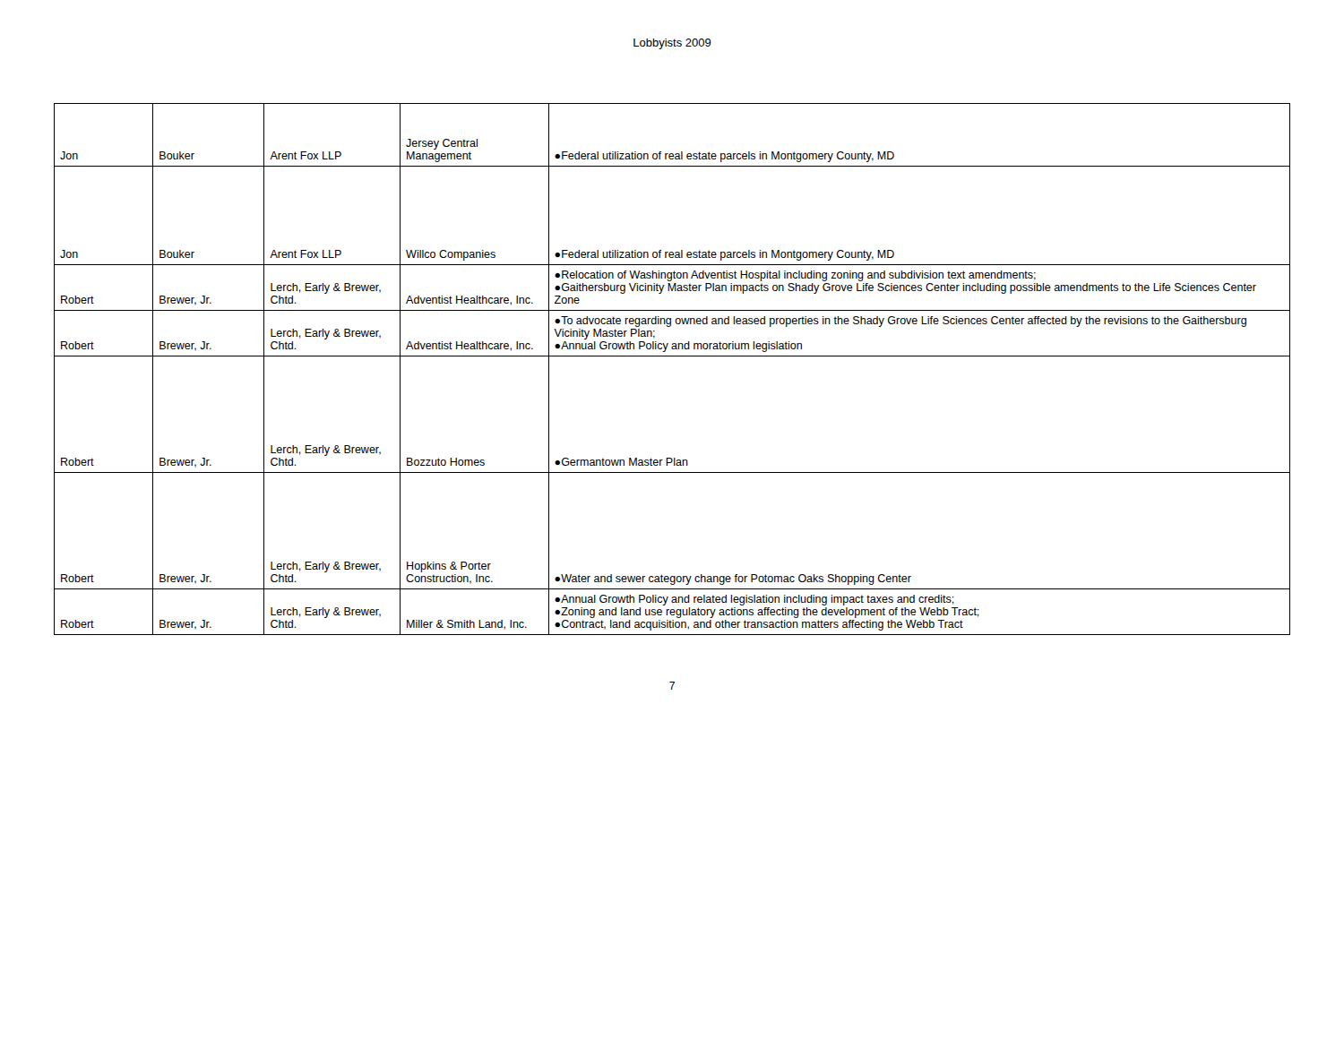Lobbyists 2009
| Jon | Bouker | Arent Fox LLP | Jersey Central Management | ●Federal utilization of real estate parcels in Montgomery County, MD |
| Jon | Bouker | Arent Fox LLP | Willco Companies | ●Federal utilization of real estate parcels in Montgomery County, MD |
| Robert | Brewer, Jr. | Lerch, Early & Brewer, Chtd. | Adventist Healthcare, Inc. | ●Relocation of Washington Adventist Hospital including zoning and subdivision text amendments; ●Gaithersburg Vicinity Master Plan impacts on Shady Grove Life Sciences Center including possible amendments to the Life Sciences Center Zone |
| Robert | Brewer, Jr. | Lerch, Early & Brewer, Chtd. | Adventist Healthcare, Inc. | ●To advocate regarding owned and leased properties in the Shady Grove Life Sciences Center affected by the revisions to the Gaithersburg Vicinity Master Plan; ●Annual Growth Policy and moratorium legislation |
| Robert | Brewer, Jr. | Lerch, Early & Brewer, Chtd. | Bozzuto Homes | ●Germantown Master Plan |
| Robert | Brewer, Jr. | Lerch, Early & Brewer, Chtd. | Hopkins & Porter Construction, Inc. | ●Water and sewer category change for Potomac Oaks Shopping Center |
| Robert | Brewer, Jr. | Lerch, Early & Brewer, Chtd. | Miller & Smith Land, Inc. | ●Annual Growth Policy and related legislation including impact taxes and credits; ●Zoning and land use regulatory actions affecting the development of the Webb Tract; ●Contract, land acquisition, and other transaction matters affecting the Webb Tract |
7